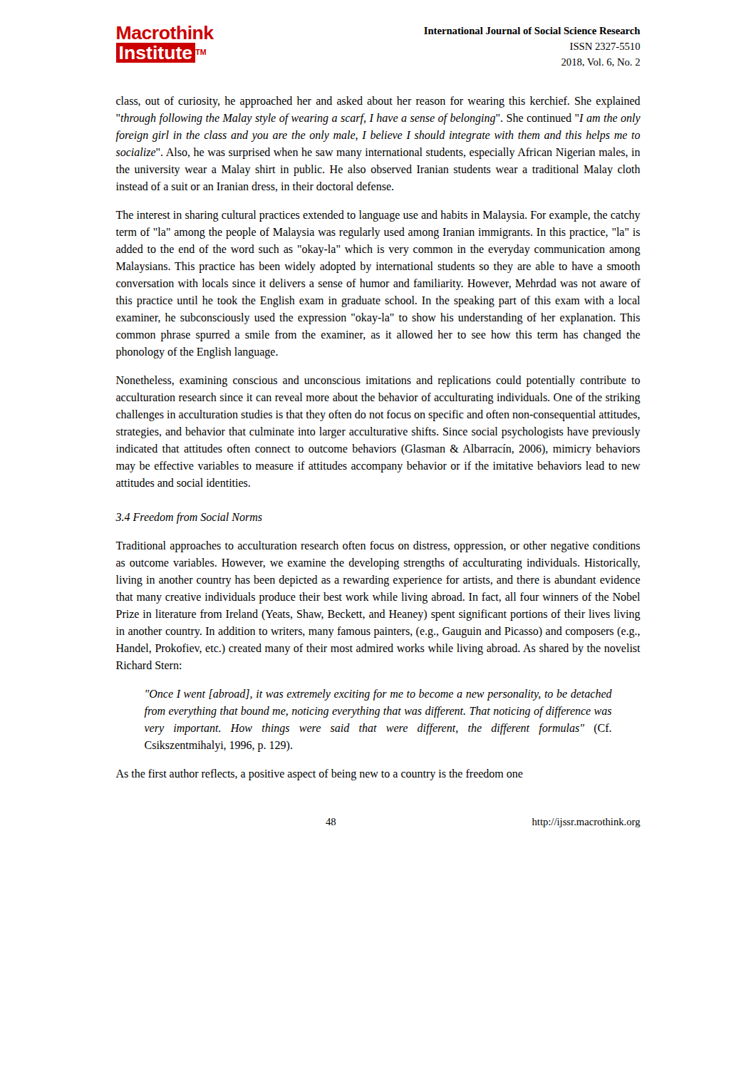Macrothink
Institute TM
International Journal of Social Science Research
ISSN 2327-5510
2018, Vol. 6, No. 2
class, out of curiosity, he approached her and asked about her reason for wearing this kerchief. She explained "through following the Malay style of wearing a scarf, I have a sense of belonging". She continued "I am the only foreign girl in the class and you are the only male, I believe I should integrate with them and this helps me to socialize". Also, he was surprised when he saw many international students, especially African Nigerian males, in the university wear a Malay shirt in public. He also observed Iranian students wear a traditional Malay cloth instead of a suit or an Iranian dress, in their doctoral defense.
The interest in sharing cultural practices extended to language use and habits in Malaysia. For example, the catchy term of "la" among the people of Malaysia was regularly used among Iranian immigrants. In this practice, "la" is added to the end of the word such as "okay-la" which is very common in the everyday communication among Malaysians. This practice has been widely adopted by international students so they are able to have a smooth conversation with locals since it delivers a sense of humor and familiarity. However, Mehrdad was not aware of this practice until he took the English exam in graduate school. In the speaking part of this exam with a local examiner, he subconsciously used the expression "okay-la" to show his understanding of her explanation. This common phrase spurred a smile from the examiner, as it allowed her to see how this term has changed the phonology of the English language.
Nonetheless, examining conscious and unconscious imitations and replications could potentially contribute to acculturation research since it can reveal more about the behavior of acculturating individuals. One of the striking challenges in acculturation studies is that they often do not focus on specific and often non-consequential attitudes, strategies, and behavior that culminate into larger acculturative shifts. Since social psychologists have previously indicated that attitudes often connect to outcome behaviors (Glasman & Albarracín, 2006), mimicry behaviors may be effective variables to measure if attitudes accompany behavior or if the imitative behaviors lead to new attitudes and social identities.
3.4 Freedom from Social Norms
Traditional approaches to acculturation research often focus on distress, oppression, or other negative conditions as outcome variables. However, we examine the developing strengths of acculturating individuals. Historically, living in another country has been depicted as a rewarding experience for artists, and there is abundant evidence that many creative individuals produce their best work while living abroad. In fact, all four winners of the Nobel Prize in literature from Ireland (Yeats, Shaw, Beckett, and Heaney) spent significant portions of their lives living in another country. In addition to writers, many famous painters, (e.g., Gauguin and Picasso) and composers (e.g., Handel, Prokofiev, etc.) created many of their most admired works while living abroad. As shared by the novelist Richard Stern:
"Once I went [abroad], it was extremely exciting for me to become a new personality, to be detached from everything that bound me, noticing everything that was different. That noticing of difference was very important. How things were said that were different, the different formulas" (Cf. Csikszentmihalyi, 1996, p. 129).
As the first author reflects, a positive aspect of being new to a country is the freedom one
48
http://ijssr.macrothink.org